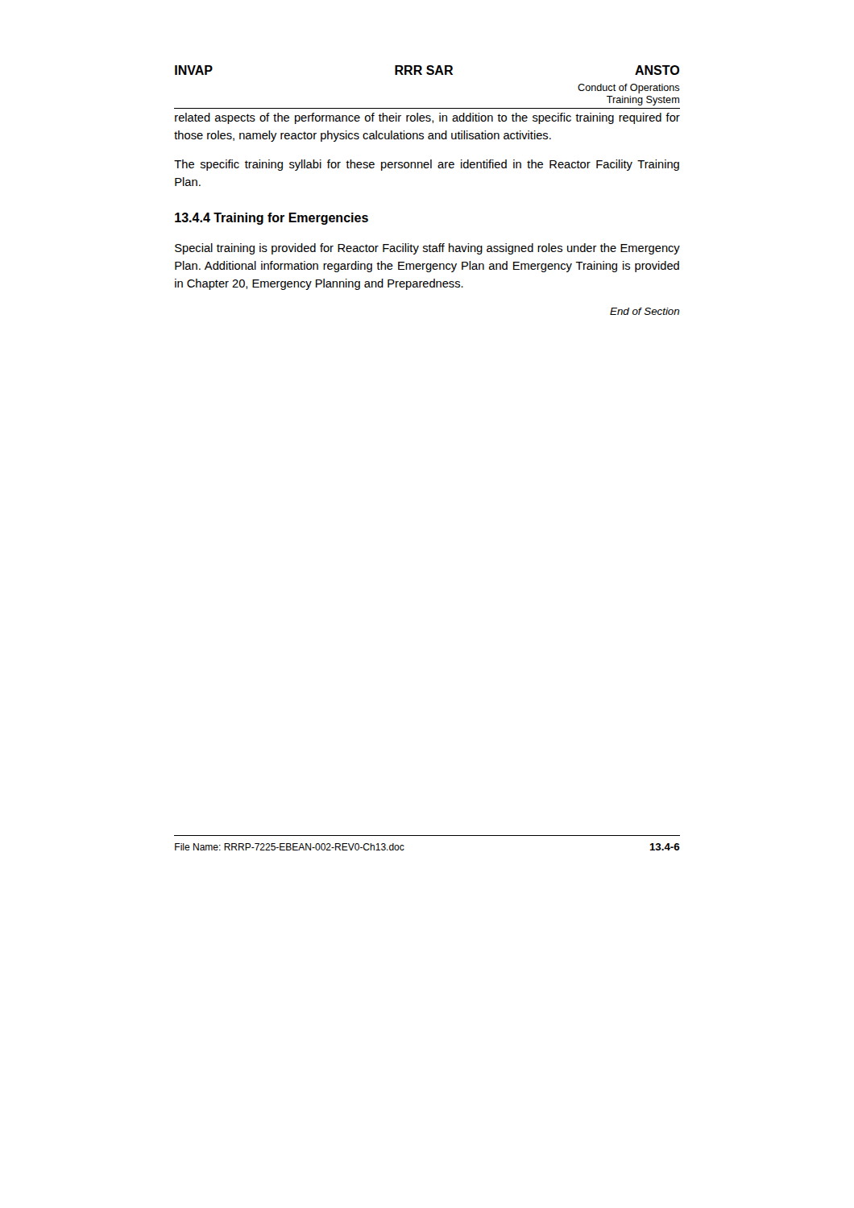INVAP RRR SAR ANSTO
Conduct of Operations
Training System
related aspects of the performance of their roles, in addition to the specific training required for those roles, namely reactor physics calculations and utilisation activities.
The specific training syllabi for these personnel are identified in the Reactor Facility Training Plan.
13.4.4 Training for Emergencies
Special training is provided for Reactor Facility staff having assigned roles under the Emergency Plan. Additional information regarding the Emergency Plan and Emergency Training is provided in Chapter 20, Emergency Planning and Preparedness.
End of Section
File Name: RRRP-7225-EBEAN-002-REV0-Ch13.doc 13.4-6